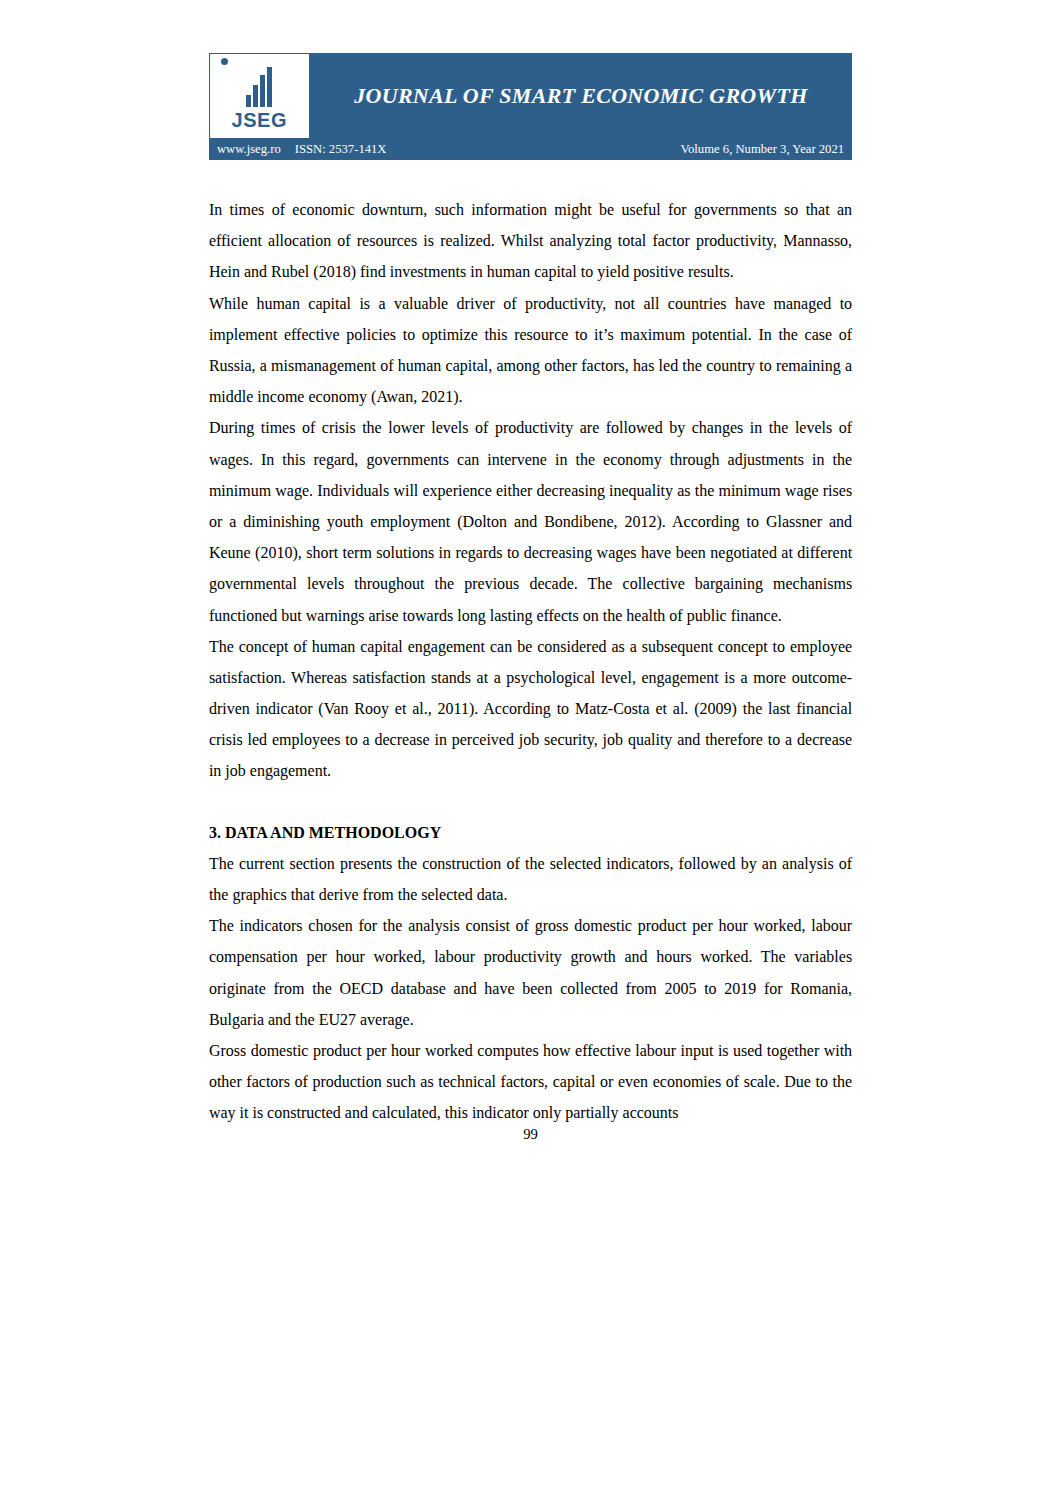JSEG
JOURNAL OF SMART ECONOMIC GROWTH
www.jseg.ro ISSN: 2537-141X
Volume 6, Number 3, Year 2021
In times of economic downturn, such information might be useful for governments so that an efficient allocation of resources is realized. Whilst analyzing total factor productivity, Mannasso, Hein and Rubel (2018) find investments in human capital to yield positive results.
While human capital is a valuable driver of productivity, not all countries have managed to implement effective policies to optimize this resource to it’s maximum potential. In the case of Russia, a mismanagement of human capital, among other factors, has led the country to remaining a middle income economy (Awan, 2021).
During times of crisis the lower levels of productivity are followed by changes in the levels of wages. In this regard, governments can intervene in the economy through adjustments in the minimum wage. Individuals will experience either decreasing inequality as the minimum wage rises or a diminishing youth employment (Dolton and Bondibene, 2012). According to Glassner and Keune (2010), short term solutions in regards to decreasing wages have been negotiated at different governmental levels throughout the previous decade. The collective bargaining mechanisms functioned but warnings arise towards long lasting effects on the health of public finance.
The concept of human capital engagement can be considered as a subsequent concept to employee satisfaction. Whereas satisfaction stands at a psychological level, engagement is a more outcome-driven indicator (Van Rooy et al., 2011). According to Matz-Costa et al. (2009) the last financial crisis led employees to a decrease in perceived job security, job quality and therefore to a decrease in job engagement.
3. DATA AND METHODOLOGY
The current section presents the construction of the selected indicators, followed by an analysis of the graphics that derive from the selected data.
The indicators chosen for the analysis consist of gross domestic product per hour worked, labour compensation per hour worked, labour productivity growth and hours worked. The variables originate from the OECD database and have been collected from 2005 to 2019 for Romania, Bulgaria and the EU27 average.
Gross domestic product per hour worked computes how effective labour input is used together with other factors of production such as technical factors, capital or even economies of scale. Due to the way it is constructed and calculated, this indicator only partially accounts
99